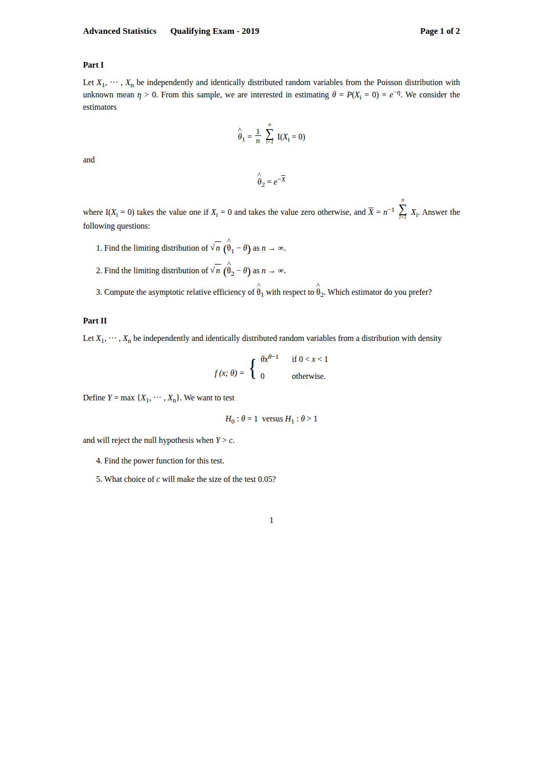Advanced Statistics Qualifying Exam - 2019 Page 1 of 2
Part I
Let X1, ··· , Xn be independently and identically distributed random variables from the Poisson distribution with unknown mean η > 0. From this sample, we are interested in estimating θ = P(Xi = 0) = e−η. We consider the estimators
θ1 = 1 n n∑i=1 I(Xi = 0)
and
θ2 = e−X
where I(Xi = 0) takes the value one if Xi = 0 and takes the value zero otherwise, and X = n−1 n∑i=1 Xi. Answer the following questions:
Find the limiting distribution of n (θ1 − θ) as n → ∞.
Find the limiting distribution of n (θ2 − θ) as n → ∞.
Compute the asymptotic relative efficiency of θ1 with respect to θ2. Which estimator do you prefer?
Part II
Let X1, ··· , Xn be independently and identically distributed random variables from a distribution with density
f (x; θ) = { θxθ−1 if 0 < x < 1 0 otherwise.
Define Y = max {X1, ··· , Xn}. We want to test
H0 : θ = 1 versus H1 : θ > 1
and will reject the null hypothesis when Y > c.
Find the power function for this test.
What choice of c will make the size of the test 0.05?
1